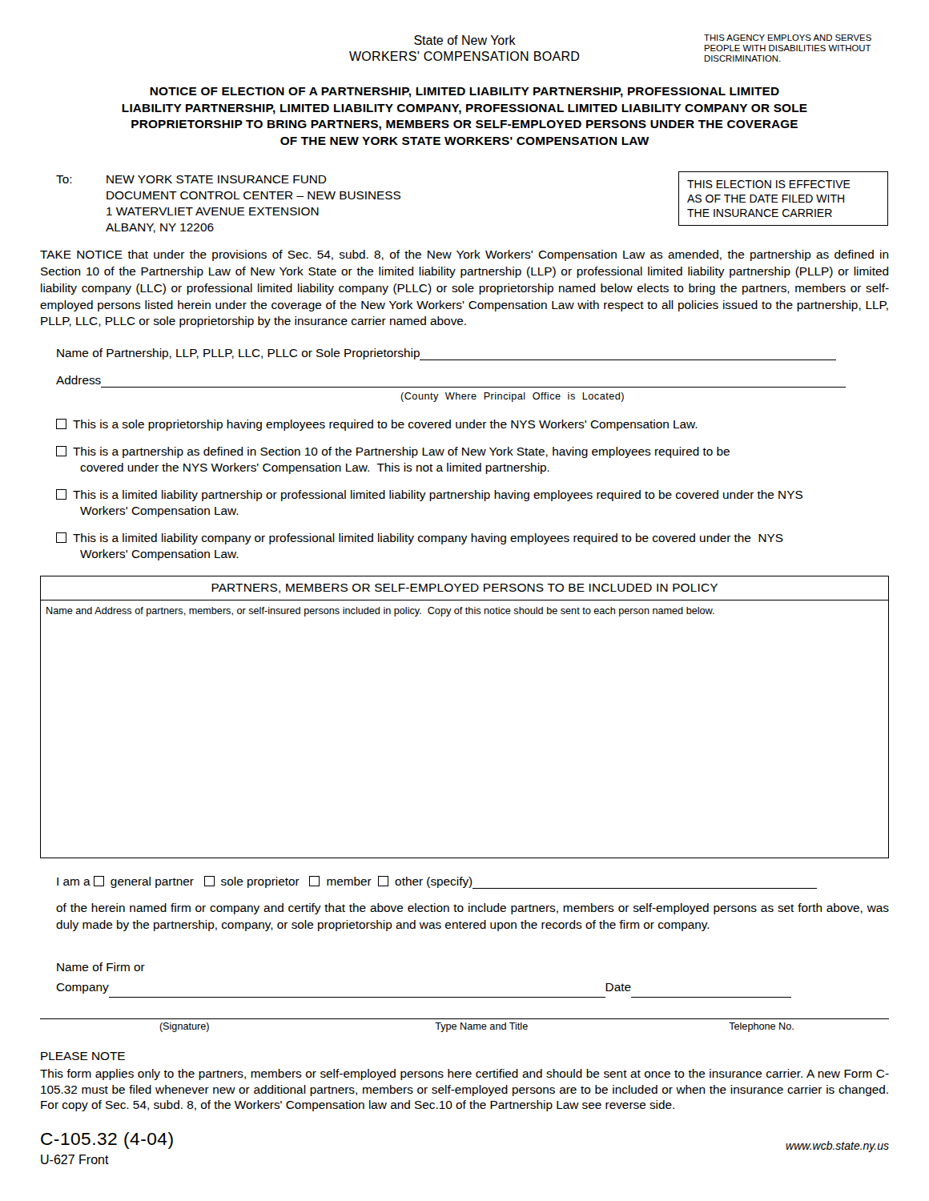| | State of New York WORKERS' COMPENSATION BOARD | THIS AGENCY EMPLOYS AND SERVES PEOPLE WITH DISABILITIES WITHOUT DISCRIMINATION. |
NOTICE OF ELECTION OF A PARTNERSHIP, LIMITED LIABILITY PARTNERSHIP, PROFESSIONAL LIMITED
LIABILITY PARTNERSHIP, LIMITED LIABILITY COMPANY, PROFESSIONAL LIMITED LIABILITY COMPANY OR SOLE
PROPRIETORSHIP TO BRING PARTNERS, MEMBERS OR SELF-EMPLOYED PERSONS UNDER THE COVERAGE
OF THE NEW YORK STATE WORKERS' COMPENSATION LAW
| To: | NEW YORK STATE INSURANCE FUND DOCUMENT CONTROL CENTER – NEW BUSINESS 1 WATERVLIET AVENUE EXTENSION ALBANY, NY 12206 | THIS ELECTION IS EFFECTIVE AS OF THE DATE FILED WITH THE INSURANCE CARRIER |
TAKE NOTICE that under the provisions of Sec. 54, subd. 8, of the New York Workers' Compensation Law as amended, the partnership as defined in Section 10 of the Partnership Law of New York State or the limited liability partnership (LLP) or professional limited liability partnership (PLLP) or limited liability company (LLC) or professional limited liability company (PLLC) or sole proprietorship named below elects to bring the partners, members or self-employed persons listed herein under the coverage of the New York Workers' Compensation Law with respect to all policies issued to the partnership, LLP, PLLP, LLC, PLLC or sole proprietorship by the insurance carrier named above.
Name of Partnership, LLP, PLLP, LLC, PLLC or Sole Proprietorship
Address
(County Where Principal Office is Located)
This is a sole proprietorship having employees required to be covered under the NYS Workers' Compensation Law.
This is a partnership as defined in Section 10 of the Partnership Law of New York State, having employees required to be covered under the NYS Workers' Compensation Law. This is not a limited partnership.
This is a limited liability partnership or professional limited liability partnership having employees required to be covered under the NYS Workers' Compensation Law.
This is a limited liability company or professional limited liability company having employees required to be covered under the NYS Workers' Compensation Law.
PARTNERS, MEMBERS OR SELF-EMPLOYED PERSONS TO BE INCLUDED IN POLICY
Name and Address of partners, members, or self-insured persons included in policy. Copy of this notice should be sent to each person named below.
I am a general partner sole proprietor member other (specify)
of the herein named firm or company and certify that the above election to include partners, members or self-employed persons as set forth above, was duly made by the partnership, company, or sole proprietorship and was entered upon the records of the firm or company.
Name of Firm or
Company Date
| (Signature) | Type Name and Title | Telephone No. |
PLEASE NOTE
This form applies only to the partners, members or self-employed persons here certified and should be sent at once to the insurance carrier. A new Form C-105.32 must be filed whenever new or additional partners, members or self-employed persons are to be included or when the insurance carrier is changed. For copy of Sec. 54, subd. 8, of the Workers' Compensation law and Sec.10 of the Partnership Law see reverse side.
C-105.32 (4-04)
U-627 Front
www.wcb.state.ny.us